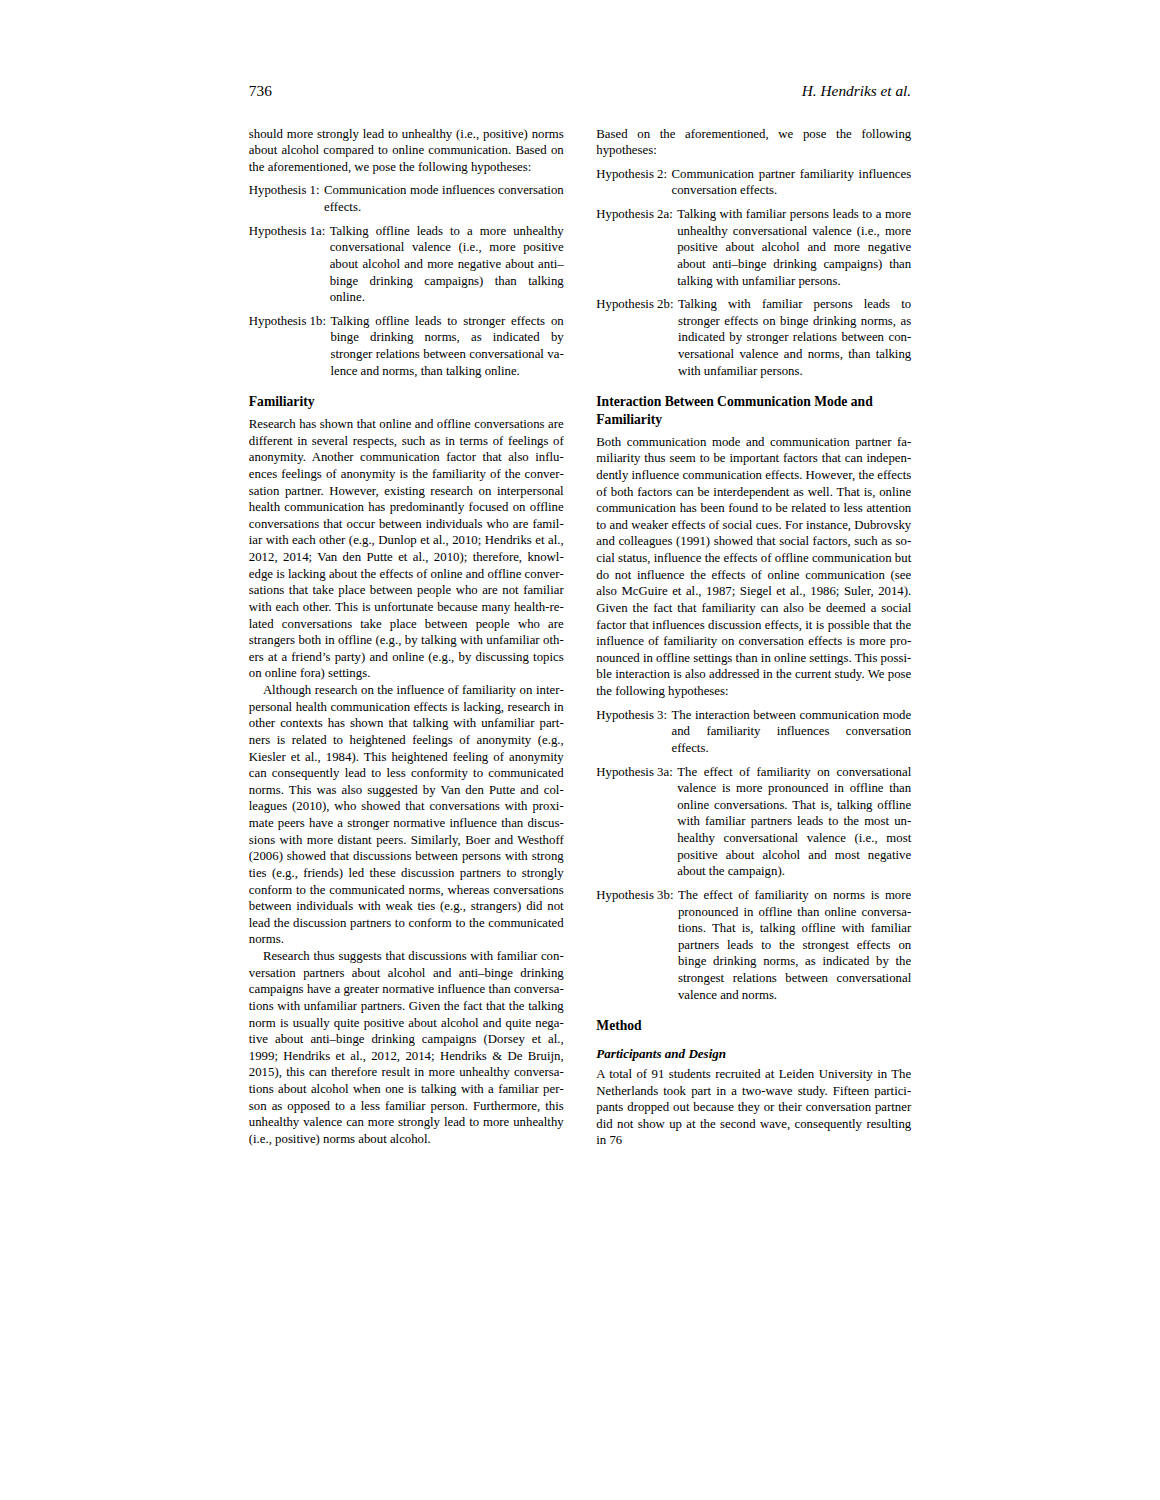736 H. Hendriks et al.
should more strongly lead to unhealthy (i.e., positive) norms about alcohol compared to online communication. Based on the aforementioned, we pose the following hypotheses:
Hypothesis 1: Communication mode influences conversation effects.
Hypothesis 1a: Talking offline leads to a more unhealthy conversational valence (i.e., more positive about alcohol and more negative about anti–binge drinking campaigns) than talking online.
Hypothesis 1b: Talking offline leads to stronger effects on binge drinking norms, as indicated by stronger relations between conversational valence and norms, than talking online.
Familiarity
Research has shown that online and offline conversations are different in several respects, such as in terms of feelings of anonymity. Another communication factor that also influences feelings of anonymity is the familiarity of the conversation partner. However, existing research on interpersonal health communication has predominantly focused on offline conversations that occur between individuals who are familiar with each other (e.g., Dunlop et al., 2010; Hendriks et al., 2012, 2014; Van den Putte et al., 2010); therefore, knowledge is lacking about the effects of online and offline conversations that take place between people who are not familiar with each other. This is unfortunate because many health-related conversations take place between people who are strangers both in offline (e.g., by talking with unfamiliar others at a friend’s party) and online (e.g., by discussing topics on online fora) settings.
Although research on the influence of familiarity on interpersonal health communication effects is lacking, research in other contexts has shown that talking with unfamiliar partners is related to heightened feelings of anonymity (e.g., Kiesler et al., 1984). This heightened feeling of anonymity can consequently lead to less conformity to communicated norms. This was also suggested by Van den Putte and colleagues (2010), who showed that conversations with proximate peers have a stronger normative influence than discussions with more distant peers. Similarly, Boer and Westhoff (2006) showed that discussions between persons with strong ties (e.g., friends) led these discussion partners to strongly conform to the communicated norms, whereas conversations between individuals with weak ties (e.g., strangers) did not lead the discussion partners to conform to the communicated norms.
Research thus suggests that discussions with familiar conversation partners about alcohol and anti–binge drinking campaigns have a greater normative influence than conversations with unfamiliar partners. Given the fact that the talking norm is usually quite positive about alcohol and quite negative about anti–binge drinking campaigns (Dorsey et al., 1999; Hendriks et al., 2012, 2014; Hendriks & De Bruijn, 2015), this can therefore result in more unhealthy conversations about alcohol when one is talking with a familiar person as opposed to a less familiar person. Furthermore, this unhealthy valence can more strongly lead to more unhealthy (i.e., positive) norms about alcohol.
Based on the aforementioned, we pose the following hypotheses:
Hypothesis 2: Communication partner familiarity influences conversation effects.
Hypothesis 2a: Talking with familiar persons leads to a more unhealthy conversational valence (i.e., more positive about alcohol and more negative about anti–binge drinking campaigns) than talking with unfamiliar persons.
Hypothesis 2b: Talking with familiar persons leads to stronger effects on binge drinking norms, as indicated by stronger relations between conversational valence and norms, than talking with unfamiliar persons.
Interaction Between Communication Mode and Familiarity
Both communication mode and communication partner familiarity thus seem to be important factors that can independently influence communication effects. However, the effects of both factors can be interdependent as well. That is, online communication has been found to be related to less attention to and weaker effects of social cues. For instance, Dubrovsky and colleagues (1991) showed that social factors, such as social status, influence the effects of offline communication but do not influence the effects of online communication (see also McGuire et al., 1987; Siegel et al., 1986; Suler, 2014). Given the fact that familiarity can also be deemed a social factor that influences discussion effects, it is possible that the influence of familiarity on conversation effects is more pronounced in offline settings than in online settings. This possible interaction is also addressed in the current study. We pose the following hypotheses:
Hypothesis 3: The interaction between communication mode and familiarity influences conversation effects.
Hypothesis 3a: The effect of familiarity on conversational valence is more pronounced in offline than online conversations. That is, talking offline with familiar partners leads to the most unhealthy conversational valence (i.e., most positive about alcohol and most negative about the campaign).
Hypothesis 3b: The effect of familiarity on norms is more pronounced in offline than online conversations. That is, talking offline with familiar partners leads to the strongest effects on binge drinking norms, as indicated by the strongest relations between conversational valence and norms.
Method
Participants and Design
A total of 91 students recruited at Leiden University in The Netherlands took part in a two-wave study. Fifteen participants dropped out because they or their conversation partner did not show up at the second wave, consequently resulting in 76